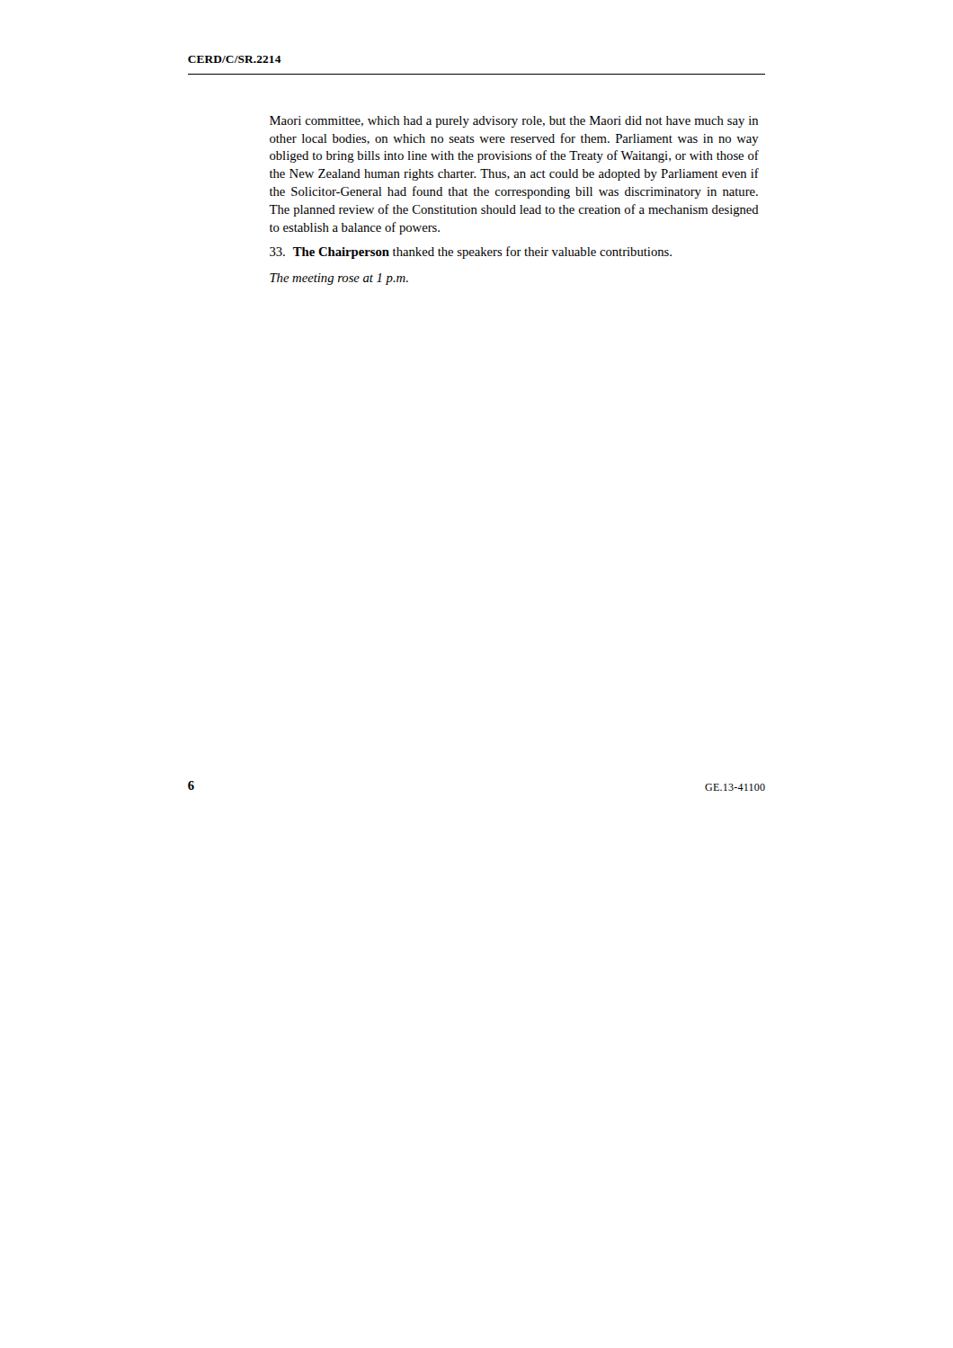CERD/C/SR.2214
Maori committee, which had a purely advisory role, but the Maori did not have much say in other local bodies, on which no seats were reserved for them. Parliament was in no way obliged to bring bills into line with the provisions of the Treaty of Waitangi, or with those of the New Zealand human rights charter. Thus, an act could be adopted by Parliament even if the Solicitor-General had found that the corresponding bill was discriminatory in nature. The planned review of the Constitution should lead to the creation of a mechanism designed to establish a balance of powers.
33. The Chairperson thanked the speakers for their valuable contributions.
The meeting rose at 1 p.m.
6 GE.13-41100